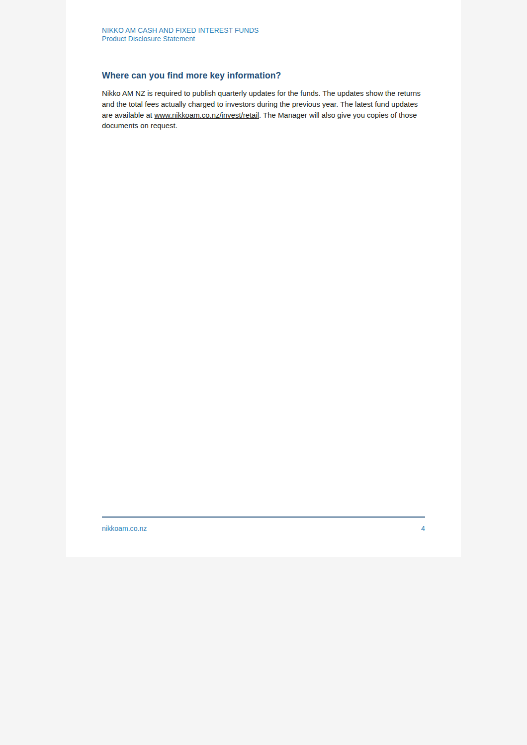NIKKO AM CASH AND FIXED INTEREST FUNDS
Product Disclosure Statement
Where can you find more key information?
Nikko AM NZ is required to publish quarterly updates for the funds. The updates show the returns and the total fees actually charged to investors during the previous year. The latest fund updates are available at www.nikkoam.co.nz/invest/retail. The Manager will also give you copies of those documents on request.
nikkoam.co.nz 4